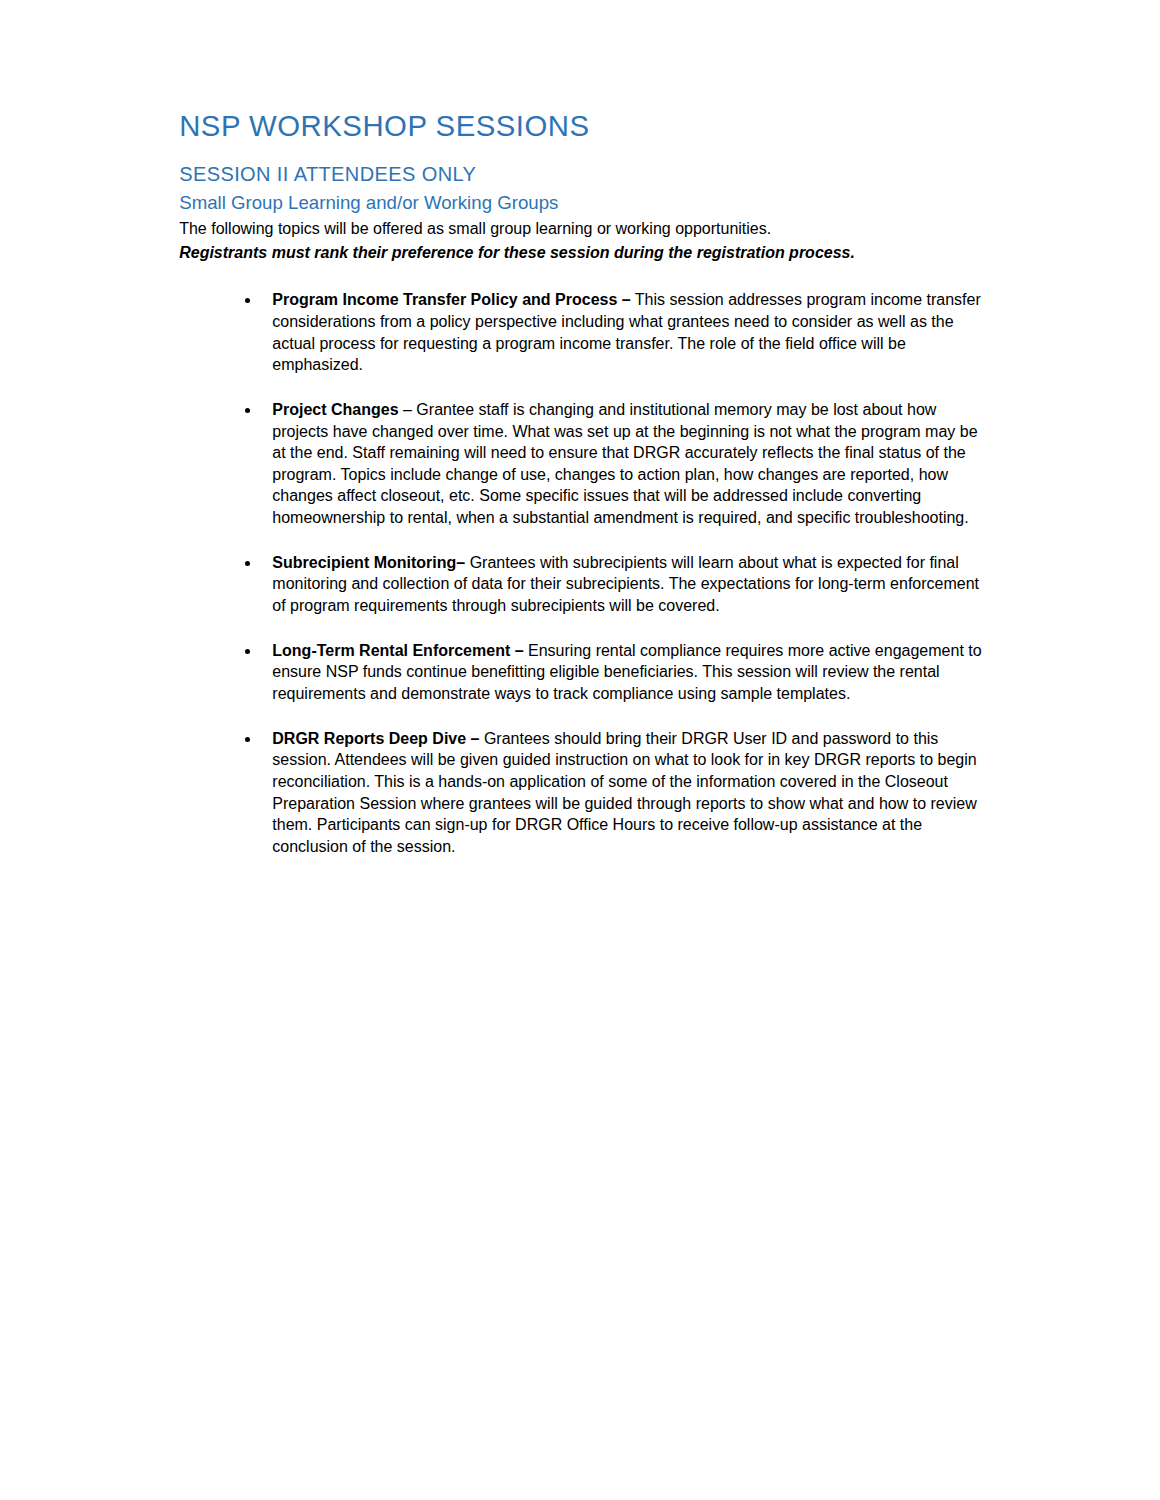NSP WORKSHOP SESSIONS
SESSION II ATTENDEES ONLY
Small Group Learning and/or Working Groups
The following topics will be offered as small group learning or working opportunities.
Registrants must rank their preference for these session during the registration process.
Program Income Transfer Policy and Process – This session addresses program income transfer considerations from a policy perspective including what grantees need to consider as well as the actual process for requesting a program income transfer. The role of the field office will be emphasized.
Project Changes – Grantee staff is changing and institutional memory may be lost about how projects have changed over time. What was set up at the beginning is not what the program may be at the end. Staff remaining will need to ensure that DRGR accurately reflects the final status of the program. Topics include change of use, changes to action plan, how changes are reported, how changes affect closeout, etc. Some specific issues that will be addressed include converting homeownership to rental, when a substantial amendment is required, and specific troubleshooting.
Subrecipient Monitoring– Grantees with subrecipients will learn about what is expected for final monitoring and collection of data for their subrecipients. The expectations for long-term enforcement of program requirements through subrecipients will be covered.
Long-Term Rental Enforcement – Ensuring rental compliance requires more active engagement to ensure NSP funds continue benefitting eligible beneficiaries. This session will review the rental requirements and demonstrate ways to track compliance using sample templates.
DRGR Reports Deep Dive – Grantees should bring their DRGR User ID and password to this session. Attendees will be given guided instruction on what to look for in key DRGR reports to begin reconciliation. This is a hands-on application of some of the information covered in the Closeout Preparation Session where grantees will be guided through reports to show what and how to review them. Participants can sign-up for DRGR Office Hours to receive follow-up assistance at the conclusion of the session.